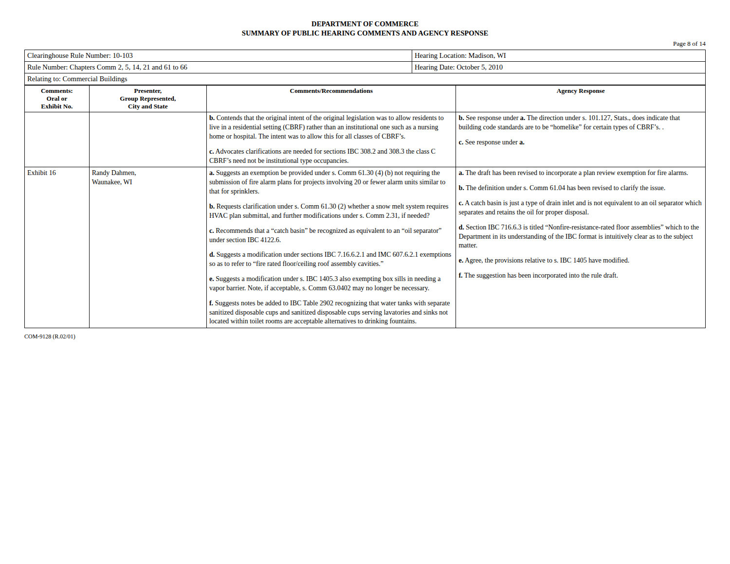DEPARTMENT OF COMMERCE
SUMMARY OF PUBLIC HEARING COMMENTS AND AGENCY RESPONSE
Page 8 of 14
| Clearinghouse Rule Number: 10-103 | Hearing Location: Madison, WI |
| Rule Number: Chapters Comm 2, 5, 14, 21 and 61 to 66 | Hearing Date: October 5, 2010 |
| Relating to: Commercial Buildings |
| Comments: Oral or Exhibit No. | Presenter, Group Represented, City and State | Comments/Recommendations | Agency Response |
| --- | --- | --- | --- |
| | | b. Contends that the original intent of the original legislation was to allow residents to live in a residential setting (CBRF) rather than an institutional one such as a nursing home or hospital. The intent was to allow this for all classes of CBRF’s. c. Advocates clarifications are needed for sections IBC 308.2 and 308.3 the class C CBRF’s need not be institutional type occupancies. | b. See response under a. The direction under s. 101.127, Stats., does indicate that building code standards are to be “homelike” for certain types of CBRF’s. . c. See response under a. |
| Exhibit 16 | Randy Dahmen, Waunakee, WI | a. Suggests an exemption be provided under s. Comm 61.30 (4) (b) not requiring the submission of fire alarm plans for projects involving 20 or fewer alarm units similar to that for sprinklers. b. Requests clarification under s. Comm 61.30 (2) whether a snow melt system requires HVAC plan submittal, and further modifications under s. Comm 2.31, if needed? c. Recommends that a “catch basin” be recognized as equivalent to an “oil separator” under section IBC 4122.6. d. Suggests a modification under sections IBC 7.16.6.2.1 and IMC 607.6.2.1 exemptions so as to refer to “fire rated floor/ceiling roof assembly cavities.” e. Suggests a modification under s. IBC 1405.3 also exempting box sills in needing a vapor barrier. Note, if acceptable, s. Comm 63.0402 may no longer be necessary. f. Suggests notes be added to IBC Table 2902 recognizing that water tanks with separate sanitized disposable cups and sanitized disposable cups serving lavatories and sinks not located within toilet rooms are acceptable alternatives to drinking fountains. | a. The draft has been revised to incorporate a plan review exemption for fire alarms. b. The definition under s. Comm 61.04 has been revised to clarify the issue. c. A catch basin is just a type of drain inlet and is not equivalent to an oil separator which separates and retains the oil for proper disposal. d. Section IBC 716.6.3 is titled “Nonfire-resistance-rated floor assemblies” which to the Department in its understanding of the IBC format is intuitively clear as to the subject matter. e. Agree, the provisions relative to s. IBC 1405 have modified. f. The suggestion has been incorporated into the rule draft. |
COM-9128 (R.02/01)